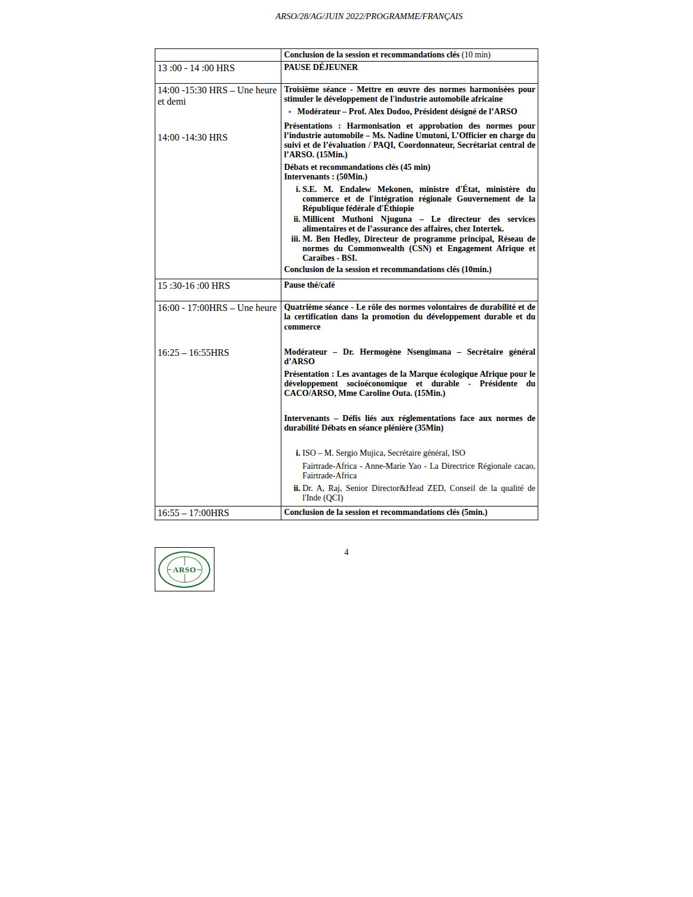ARSO/28/AG/JUIN 2022/PROGRAMME/FRANÇAIS
| | Conclusion de la session et recommandations clés (10 min) |
| 13 :00 - 14 :00 HRS | PAUSE DÉJEUNER |
| 14:00 -15:30 HRS – Une heure et demi 14:00 -14:30 HRS | Troisième séance - Mettre en œuvre des normes harmonisées pour stimuler le développement de l'industrie automobile africaine Modérateur – Prof. Alex Dodoo, Président désigné de l’ARSO Présentations : Harmonisation et approbation des normes pour l’industrie automobile – Ms. Nadine Umutoni, L’Officier en charge du suivi et de l’évaluation / PAQI, Coordonnateur, Secrétariat central de l’ARSO. (15Min.) Débats et recommandations clés (45 min) Intervenants : (50Min.) S.E. M. Endalew Mekonen, ministre d'État, ministère du commerce et de l'intégration régionale Gouvernement de la République fédérale d'Éthiopie Millicent Muthoni Njuguna – Le directeur des services alimentaires et de l’assurance des affaires, chez Intertek. M. Ben Hedley, Directeur de programme principal, Réseau de normes du Commonwealth (CSN) et Engagement Afrique et Caraïbes - BSI . Conclusion de la session et recommandations clés (10min.) |
| 15 :30-16 :00 HRS | Pause thé/café |
| 16:00 - 17:00HRS – Une heure 16:25 – 16:55HRS | Quatrième séance - Le rôle des normes volontaires de durabilité et de la certification dans la promotion du développement durable et du commerce Modérateur – Dr. Hermogène Nsengimana – Secrétaire général d’ARSO Présentation : Les avantages de la Marque écologique Afrique pour le développement socioéconomique et durable - Présidente du CACO/ARSO, Mme Caroline Outa. (15Min.) Intervenants – Défis liés aux réglementations face aux normes de durabilité Débats en séance plénière (35Min) ISO – M. Sergio Mujica, Secrétaire général, ISO Fairtrade-Africa - Anne-Marie Yao - La Directrice Régionale cacao, Fairtrade-Africa Dr. A, Raj, Senior Director&Head ZED, Conseil de la qualité de l'Inde (QCI) |
| 16:55 – 17:00HRS | Conclusion de la session et recommandations clés (5min.) |
4
ARSO